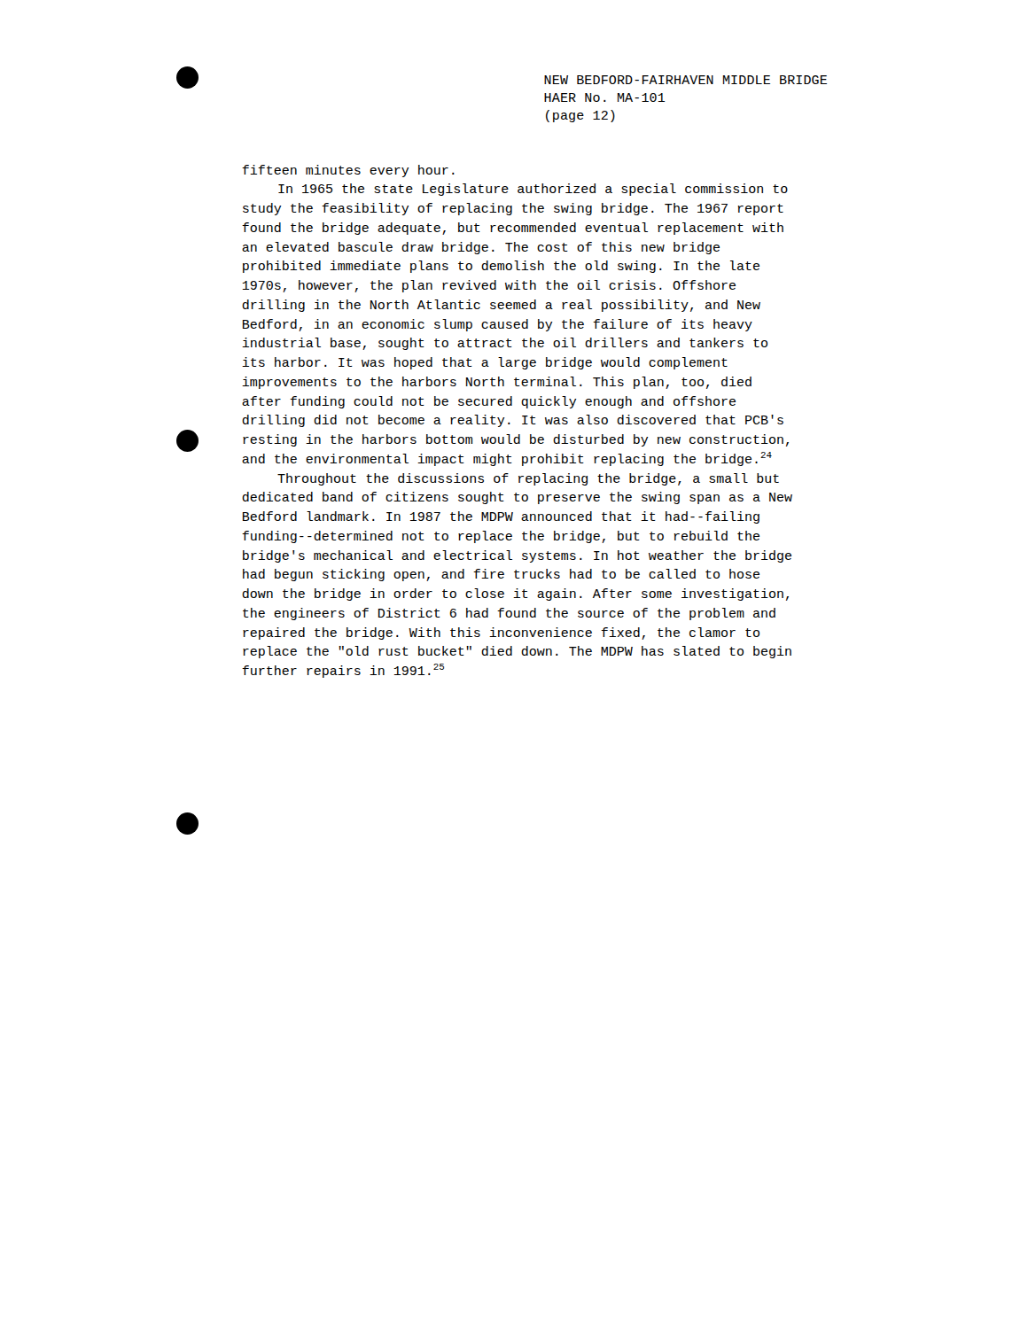NEW BEDFORD-FAIRHAVEN MIDDLE BRIDGE
HAER No. MA-101
(page 12)
fifteen minutes every hour.
In 1965 the state Legislature authorized a special commission to study the feasibility of replacing the swing bridge. The 1967 report found the bridge adequate, but recommended eventual replacement with an elevated bascule draw bridge. The cost of this new bridge prohibited immediate plans to demolish the old swing. In the late 1970s, however, the plan revived with the oil crisis. Offshore drilling in the North Atlantic seemed a real possibility, and New Bedford, in an economic slump caused by the failure of its heavy industrial base, sought to attract the oil drillers and tankers to its harbor. It was hoped that a large bridge would complement improvements to the harbors North terminal. This plan, too, died after funding could not be secured quickly enough and offshore drilling did not become a reality. It was also discovered that PCB's resting in the harbors bottom would be disturbed by new construction, and the environmental impact might prohibit replacing the bridge.24
Throughout the discussions of replacing the bridge, a small but dedicated band of citizens sought to preserve the swing span as a New Bedford landmark. In 1987 the MDPW announced that it had--failing funding--determined not to replace the bridge, but to rebuild the bridge's mechanical and electrical systems. In hot weather the bridge had begun sticking open, and fire trucks had to be called to hose down the bridge in order to close it again. After some investigation, the engineers of District 6 had found the source of the problem and repaired the bridge. With this inconvenience fixed, the clamor to replace the "old rust bucket" died down. The MDPW has slated to begin further repairs in 1991.25